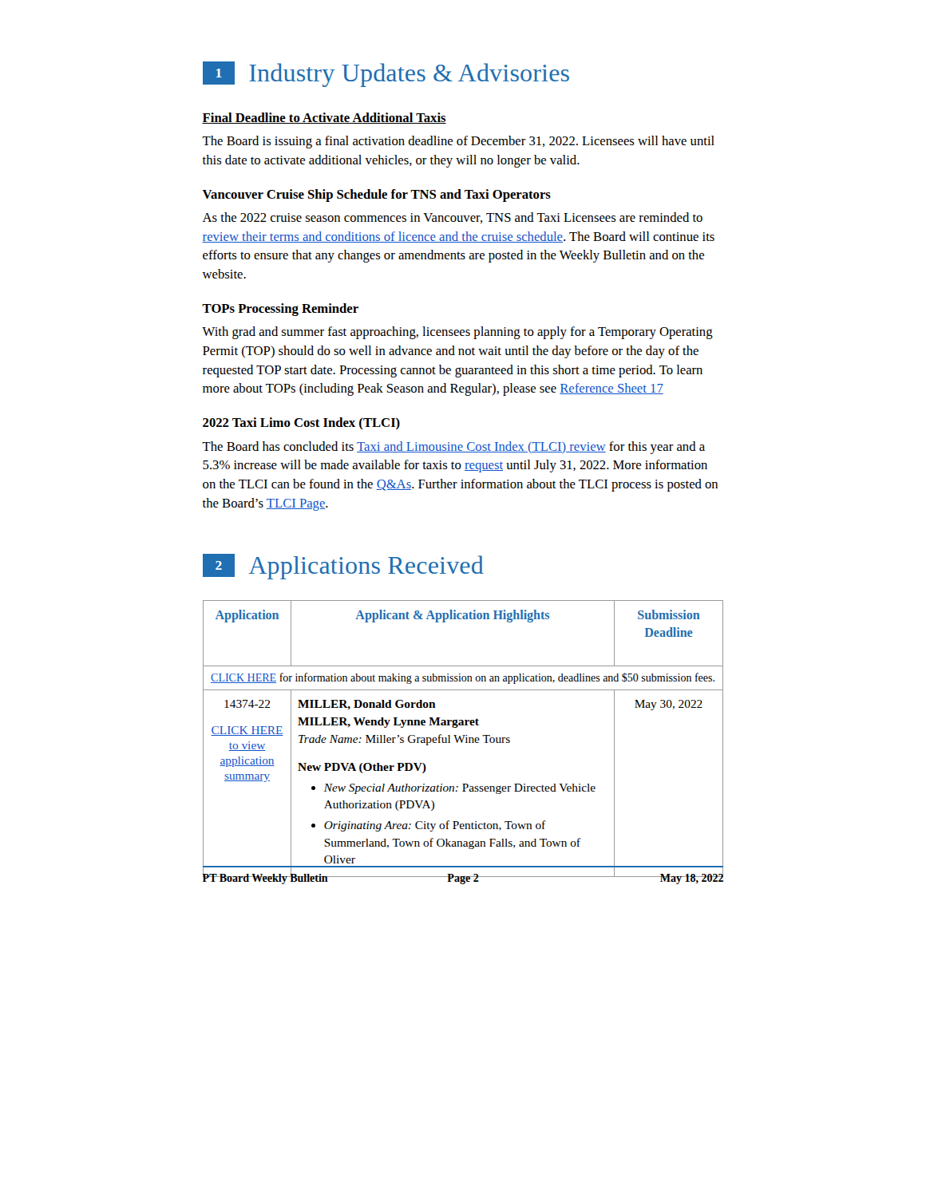1
Industry Updates & Advisories
Final Deadline to Activate Additional Taxis
The Board is issuing a final activation deadline of December 31, 2022. Licensees will have until this date to activate additional vehicles, or they will no longer be valid.
Vancouver Cruise Ship Schedule for TNS and Taxi Operators
As the 2022 cruise season commences in Vancouver, TNS and Taxi Licensees are reminded to review their terms and conditions of licence and the cruise schedule. The Board will continue its efforts to ensure that any changes or amendments are posted in the Weekly Bulletin and on the website.
TOPs Processing Reminder
With grad and summer fast approaching, licensees planning to apply for a Temporary Operating Permit (TOP) should do so well in advance and not wait until the day before or the day of the requested TOP start date. Processing cannot be guaranteed in this short a time period. To learn more about TOPs (including Peak Season and Regular), please see Reference Sheet 17
2022 Taxi Limo Cost Index (TLCI)
The Board has concluded its Taxi and Limousine Cost Index (TLCI) review for this year and a 5.3% increase will be made available for taxis to request until July 31, 2022. More information on the TLCI can be found in the Q&As. Further information about the TLCI process is posted on the Board’s TLCI Page.
2
Applications Received
| CLICK HERE for information about making a submission on an application, deadlines and $50 submission fees. |
| Application | Applicant & Application Highlights | Submission Deadline |
| 14374-22 CLICK HERE to view application summary | MILLER, Donald Gordon MILLER, Wendy Lynne Margaret Trade Name: Miller’s Grapeful Wine Tours New PDVA (Other PDV) New Special Authorization: Passenger Directed Vehicle Authorization (PDVA) Originating Area: City of Penticton, Town of Summerland, Town of Okanagan Falls, and Town of Oliver | May 30, 2022 |
PT Board Weekly Bulletin
Page 2
May 18, 2022